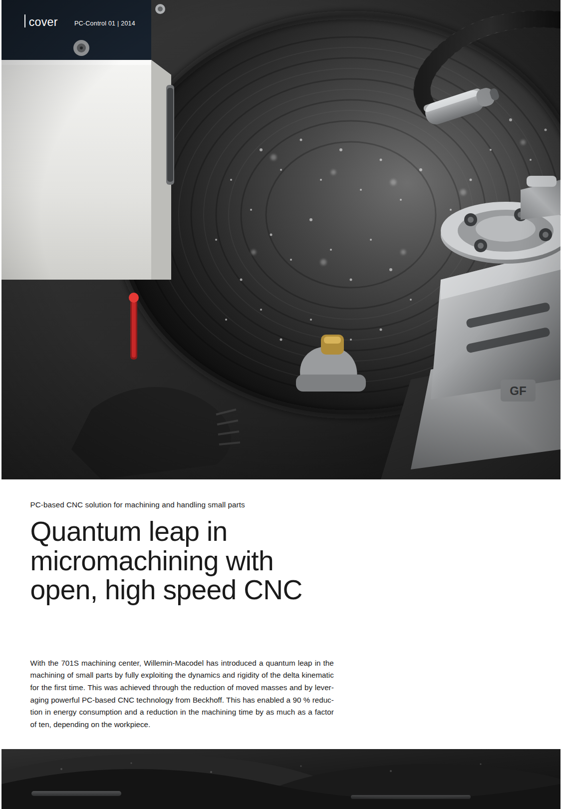GF
cover PC-Control 01 | 2014
PC-based CNC solution for machining and handling small parts
Quantum leap in micromachining with open, high speed CNC
With the 701S machining center, Willemin-Macodel has introduced a quantum leap in the machining of small parts by fully exploiting the dynamics and rigidity of the delta kinematic for the first time. This was achieved through the reduction of moved masses and by leveraging powerful PC-based CNC technology from Beckhoff. This has enabled a 90 % reduction in energy consumption and a reduction in the machining time by as much as a factor of ten, depending on the workpiece.